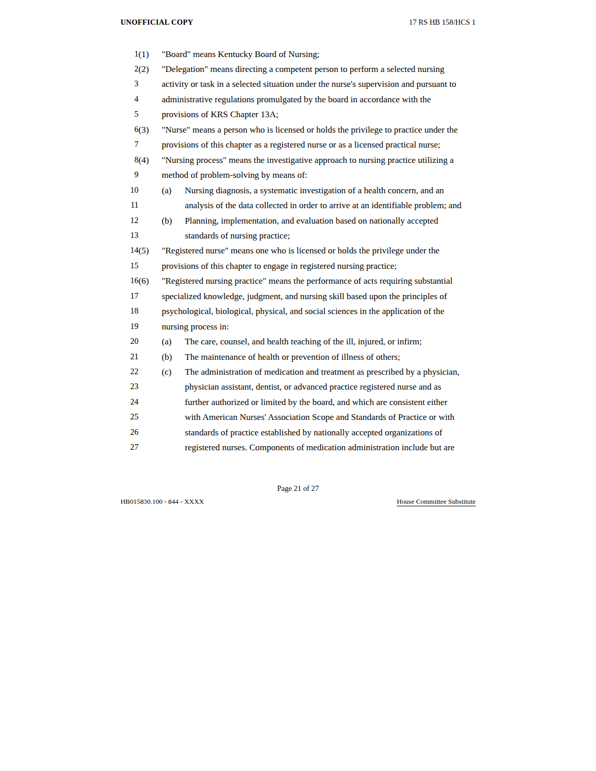UNOFFICIAL COPY
17 RS HB 158/HCS 1
| 1 | (1) | "Board" means Kentucky Board of Nursing; |
| 2 | (2) | "Delegation" means directing a competent person to perform a selected nursing |
| 3 | | activity or task in a selected situation under the nurse's supervision and pursuant to |
| 4 | | administrative regulations promulgated by the board in accordance with the |
| 5 | | provisions of KRS Chapter 13A; |
| 6 | (3) | "Nurse" means a person who is licensed or holds the privilege to practice under the |
| 7 | | provisions of this chapter as a registered nurse or as a licensed practical nurse; |
| 8 | (4) | "Nursing process" means the investigative approach to nursing practice utilizing a |
| 9 | | method of problem-solving by means of: |
| 10 | | (a) | Nursing diagnosis, a systematic investigation of a health concern, and an |
| 11 | | | analysis of the data collected in order to arrive at an identifiable problem; and |
| 12 | | (b) | Planning, implementation, and evaluation based on nationally accepted |
| 13 | | | standards of nursing practice; |
| 14 | (5) | "Registered nurse" means one who is licensed or holds the privilege under the |
| 15 | | provisions of this chapter to engage in registered nursing practice; |
| 16 | (6) | "Registered nursing practice" means the performance of acts requiring substantial |
| 17 | | specialized knowledge, judgment, and nursing skill based upon the principles of |
| 18 | | psychological, biological, physical, and social sciences in the application of the |
| 19 | | nursing process in: |
| 20 | | (a) | The care, counsel, and health teaching of the ill, injured, or infirm; |
| 21 | | (b) | The maintenance of health or prevention of illness of others; |
| 22 | | (c) | The administration of medication and treatment as prescribed by a physician, |
| 23 | | | physician assistant, dentist, or advanced practice registered nurse and as |
| 24 | | | further authorized or limited by the board, and which are consistent either |
| 25 | | | with American Nurses' Association Scope and Standards of Practice or with |
| 26 | | | standards of practice established by nationally accepted organizations of |
| 27 | | | registered nurses. Components of medication administration include but are |
Page 21 of 27
HB015830.100 - 844 - XXXX
House Committee Substitute